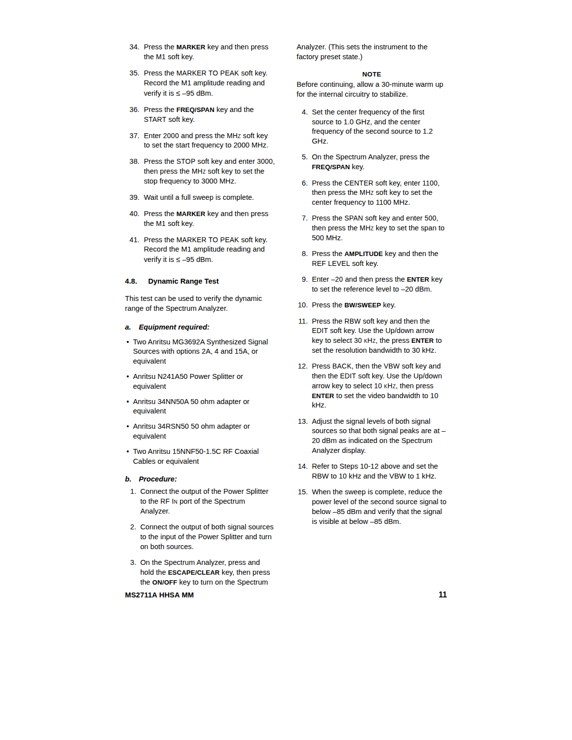34. Press the MARKER key and then press the M1 soft key.
35. Press the MARKER TO PEAK soft key. Record the M1 amplitude reading and verify it is ≤ –95 dBm.
36. Press the FREQ/SPAN key and the START soft key.
37. Enter 2000 and press the MHz soft key to set the start frequency to 2000 MHz.
38. Press the STOP soft key and enter 3000, then press the MHz soft key to set the stop frequency to 3000 MHz.
39. Wait until a full sweep is complete.
40. Press the MARKER key and then press the M1 soft key.
41. Press the MARKER TO PEAK soft key. Record the M1 amplitude reading and verify it is ≤ –95 dBm.
4.8. Dynamic Range Test
This test can be used to verify the dynamic range of the Spectrum Analyzer.
a. Equipment required:
Two Anritsu MG3692A Synthesized Signal Sources with options 2A, 4 and 15A, or equivalent
Anritsu N241A50 Power Splitter or equivalent
Anritsu 34NN50A 50 ohm adapter or equivalent
Anritsu 34RSN50 50 ohm adapter or equivalent
Two Anritsu 15NNF50-1.5C RF Coaxial Cables or equivalent
b. Procedure:
1. Connect the output of the Power Splitter to the RF In port of the Spectrum Analyzer.
2. Connect the output of both signal sources to the input of the Power Splitter and turn on both sources.
3. On the Spectrum Analyzer, press and hold the ESCAPE/CLEAR key, then press the ON/OFF key to turn on the Spectrum
Analyzer. (This sets the instrument to the factory preset state.)
NOTE
Before continuing, allow a 30-minute warm up for the internal circuitry to stabilize.
4. Set the center frequency of the first source to 1.0 GHz, and the center frequency of the second source to 1.2 GHz.
5. On the Spectrum Analyzer, press the FREQ/SPAN key.
6. Press the CENTER soft key, enter 1100, then press the MHz soft key to set the center frequency to 1100 MHz.
7. Press the SPAN soft key and enter 500, then press the MHz key to set the span to 500 MHz.
8. Press the AMPLITUDE key and then the REF LEVEL soft key.
9. Enter –20 and then press the ENTER key to set the reference level to –20 dBm.
10. Press the BW/SWEEP key.
11. Press the RBW soft key and then the EDIT soft key. Use the Up/down arrow key to select 30 kHz, the press ENTER to set the resolution bandwidth to 30 kHz.
12. Press BACK, then the VBW soft key and then the EDIT soft key. Use the Up/down arrow key to select 10 kHz, then press ENTER to set the video bandwidth to 10 kHz.
13. Adjust the signal levels of both signal sources so that both signal peaks are at –20 dBm as indicated on the Spectrum Analyzer display.
14. Refer to Steps 10-12 above and set the RBW to 10 kHz and the VBW to 1 kHz.
15. When the sweep is complete, reduce the power level of the second source signal to below –85 dBm and verify that the signal is visible at below –85 dBm.
MS2711A HHSA MM 11